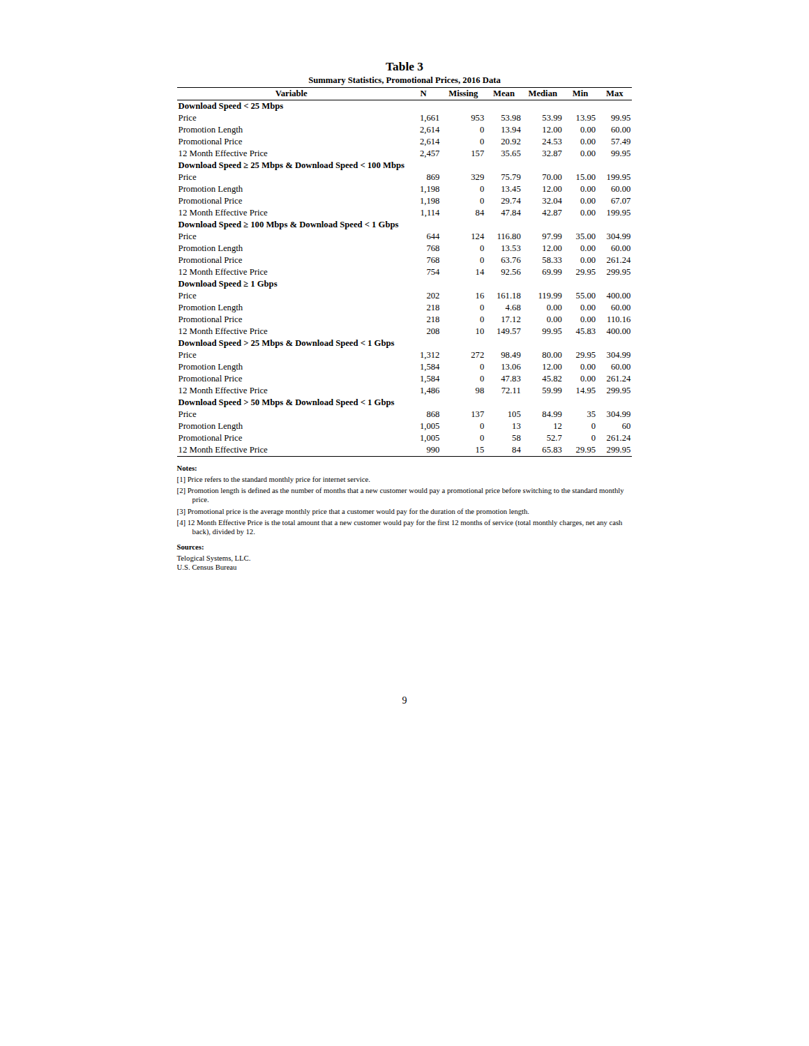Table 3
Summary Statistics, Promotional Prices, 2016 Data
| Variable | N | Missing | Mean | Median | Min | Max |
| --- | --- | --- | --- | --- | --- | --- |
| Download Speed < 25 Mbps | | | | | | |
| Price | 1,661 | 953 | 53.98 | 53.99 | 13.95 | 99.95 |
| Promotion Length | 2,614 | 0 | 13.94 | 12.00 | 0.00 | 60.00 |
| Promotional Price | 2,614 | 0 | 20.92 | 24.53 | 0.00 | 57.49 |
| 12 Month Effective Price | 2,457 | 157 | 35.65 | 32.87 | 0.00 | 99.95 |
| Download Speed ≥ 25 Mbps & Download Speed < 100 Mbps | | | | | | |
| Price | 869 | 329 | 75.79 | 70.00 | 15.00 | 199.95 |
| Promotion Length | 1,198 | 0 | 13.45 | 12.00 | 0.00 | 60.00 |
| Promotional Price | 1,198 | 0 | 29.74 | 32.04 | 0.00 | 67.07 |
| 12 Month Effective Price | 1,114 | 84 | 47.84 | 42.87 | 0.00 | 199.95 |
| Download Speed ≥ 100 Mbps & Download Speed < 1 Gbps | | | | | | |
| Price | 644 | 124 | 116.80 | 97.99 | 35.00 | 304.99 |
| Promotion Length | 768 | 0 | 13.53 | 12.00 | 0.00 | 60.00 |
| Promotional Price | 768 | 0 | 63.76 | 58.33 | 0.00 | 261.24 |
| 12 Month Effective Price | 754 | 14 | 92.56 | 69.99 | 29.95 | 299.95 |
| Download Speed ≥ 1 Gbps | | | | | | |
| Price | 202 | 16 | 161.18 | 119.99 | 55.00 | 400.00 |
| Promotion Length | 218 | 0 | 4.68 | 0.00 | 0.00 | 60.00 |
| Promotional Price | 218 | 0 | 17.12 | 0.00 | 0.00 | 110.16 |
| 12 Month Effective Price | 208 | 10 | 149.57 | 99.95 | 45.83 | 400.00 |
| Download Speed > 25 Mbps & Download Speed < 1 Gbps | | | | | | |
| Price | 1,312 | 272 | 98.49 | 80.00 | 29.95 | 304.99 |
| Promotion Length | 1,584 | 0 | 13.06 | 12.00 | 0.00 | 60.00 |
| Promotional Price | 1,584 | 0 | 47.83 | 45.82 | 0.00 | 261.24 |
| 12 Month Effective Price | 1,486 | 98 | 72.11 | 59.99 | 14.95 | 299.95 |
| Download Speed > 50 Mbps & Download Speed < 1 Gbps | | | | | | |
| Price | 868 | 137 | 105 | 84.99 | 35 | 304.99 |
| Promotion Length | 1,005 | 0 | 13 | 12 | 0 | 60 |
| Promotional Price | 1,005 | 0 | 58 | 52.7 | 0 | 261.24 |
| 12 Month Effective Price | 990 | 15 | 84 | 65.83 | 29.95 | 299.95 |
Notes:
[1] Price refers to the standard monthly price for internet service.
[2] Promotion length is defined as the number of months that a new customer would pay a promotional price before switching to the standard monthly price.
[3] Promotional price is the average monthly price that a customer would pay for the duration of the promotion length.
[4] 12 Month Effective Price is the total amount that a new customer would pay for the first 12 months of service (total monthly charges, net any cash back), divided by 12.
Sources:
Telogical Systems, LLC.
U.S. Census Bureau
9